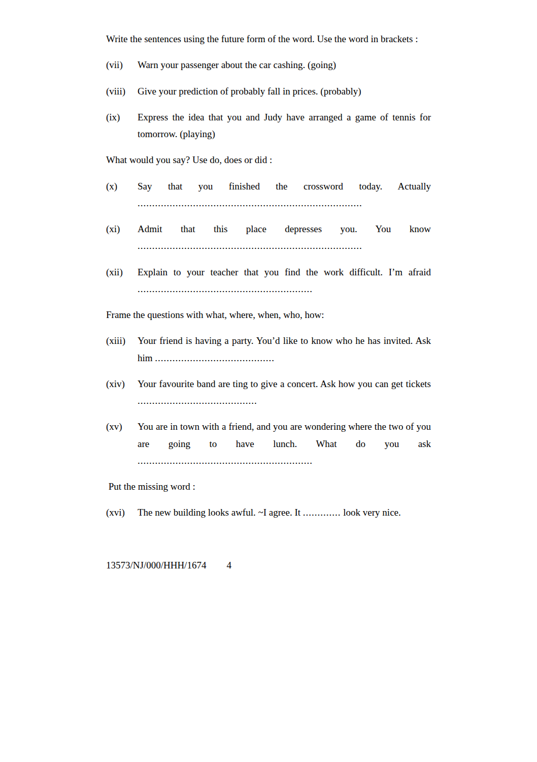Write the sentences using the future form of the word. Use the word in brackets :
(vii)
Warn your passenger about the car cashing. (going)
(viii)
Give your prediction of probably fall in prices. (probably)
(ix)
Express the idea that you and Judy have arranged a game of tennis for tomorrow. (playing)
What would you say? Use do, does or did :
(x)
Say that you finished the crossword today. Actually .............................................................................
(xi)
Admit that this place depresses you. You know .............................................................................
(xii)
Explain to your teacher that you find the work difficult. I’m afraid ............................................................
Frame the questions with what, where, when, who, how:
(xiii)
Your friend is having a party. You’d like to know who he has invited. Ask him .........................................
(xiv)
Your favourite band are ting to give a concert. Ask how you can get tickets .........................................
(xv)
You are in town with a friend, and you are wondering where the two of you are going to have lunch. What do you ask ............................................................
Put the missing word :
(xvi)
The new building looks awful. ~I agree. It ............. look very nice.
13573/NJ/000/HHH/16744